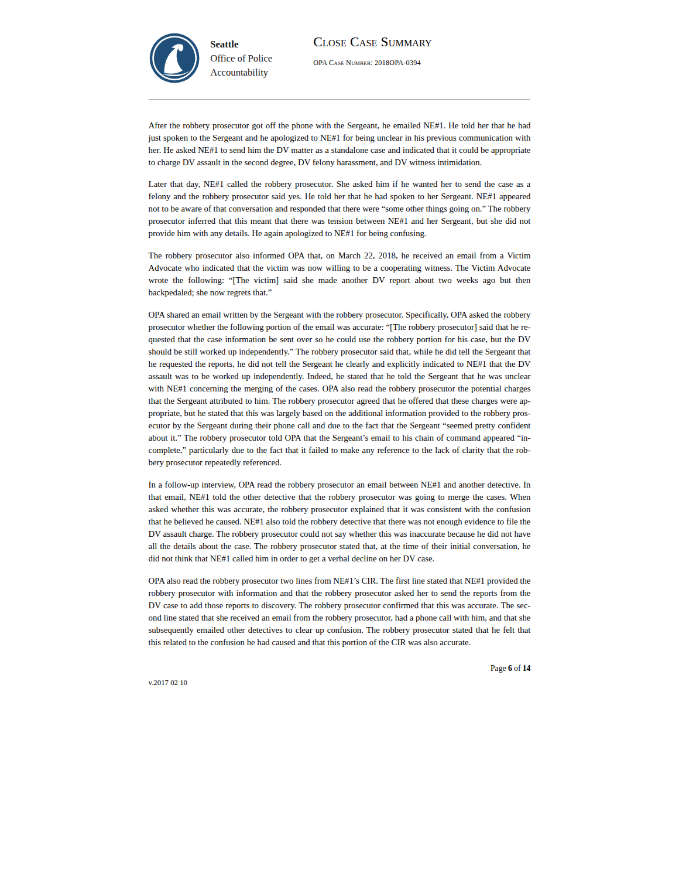Seattle
Office of Police
Accountability
Close Case Summary
OPA Case Number: 2018OPA-0394
After the robbery prosecutor got off the phone with the Sergeant, he emailed NE#1. He told her that he had just spoken to the Sergeant and he apologized to NE#1 for being unclear in his previous communication with her. He asked NE#1 to send him the DV matter as a standalone case and indicated that it could be appropriate to charge DV assault in the second degree, DV felony harassment, and DV witness intimidation.
Later that day, NE#1 called the robbery prosecutor. She asked him if he wanted her to send the case as a felony and the robbery prosecutor said yes. He told her that he had spoken to her Sergeant. NE#1 appeared not to be aware of that conversation and responded that there were “some other things going on.” The robbery prosecutor inferred that this meant that there was tension between NE#1 and her Sergeant, but she did not provide him with any details. He again apologized to NE#1 for being confusing.
The robbery prosecutor also informed OPA that, on March 22, 2018, he received an email from a Victim Advocate who indicated that the victim was now willing to be a cooperating witness. The Victim Advocate wrote the following: “[The victim] said she made another DV report about two weeks ago but then backpedaled; she now regrets that.”
OPA shared an email written by the Sergeant with the robbery prosecutor. Specifically, OPA asked the robbery prosecutor whether the following portion of the email was accurate: “[The robbery prosecutor] said that he requested that the case information be sent over so he could use the robbery portion for his case, but the DV should be still worked up independently.” The robbery prosecutor said that, while he did tell the Sergeant that he requested the reports, he did not tell the Sergeant he clearly and explicitly indicated to NE#1 that the DV assault was to be worked up independently. Indeed, he stated that he told the Sergeant that he was unclear with NE#1 concerning the merging of the cases. OPA also read the robbery prosecutor the potential charges that the Sergeant attributed to him. The robbery prosecutor agreed that he offered that these charges were appropriate, but he stated that this was largely based on the additional information provided to the robbery prosecutor by the Sergeant during their phone call and due to the fact that the Sergeant “seemed pretty confident about it.” The robbery prosecutor told OPA that the Sergeant’s email to his chain of command appeared “incomplete,” particularly due to the fact that it failed to make any reference to the lack of clarity that the robbery prosecutor repeatedly referenced.
In a follow-up interview, OPA read the robbery prosecutor an email between NE#1 and another detective. In that email, NE#1 told the other detective that the robbery prosecutor was going to merge the cases. When asked whether this was accurate, the robbery prosecutor explained that it was consistent with the confusion that he believed he caused. NE#1 also told the robbery detective that there was not enough evidence to file the DV assault charge. The robbery prosecutor could not say whether this was inaccurate because he did not have all the details about the case. The robbery prosecutor stated that, at the time of their initial conversation, he did not think that NE#1 called him in order to get a verbal decline on her DV case.
OPA also read the robbery prosecutor two lines from NE#1’s CIR. The first line stated that NE#1 provided the robbery prosecutor with information and that the robbery prosecutor asked her to send the reports from the DV case to add those reports to discovery. The robbery prosecutor confirmed that this was accurate. The second line stated that she received an email from the robbery prosecutor, had a phone call with him, and that she subsequently emailed other detectives to clear up confusion. The robbery prosecutor stated that he felt that this related to the confusion he had caused and that this portion of the CIR was also accurate.
Page 6 of 14
v.2017 02 10